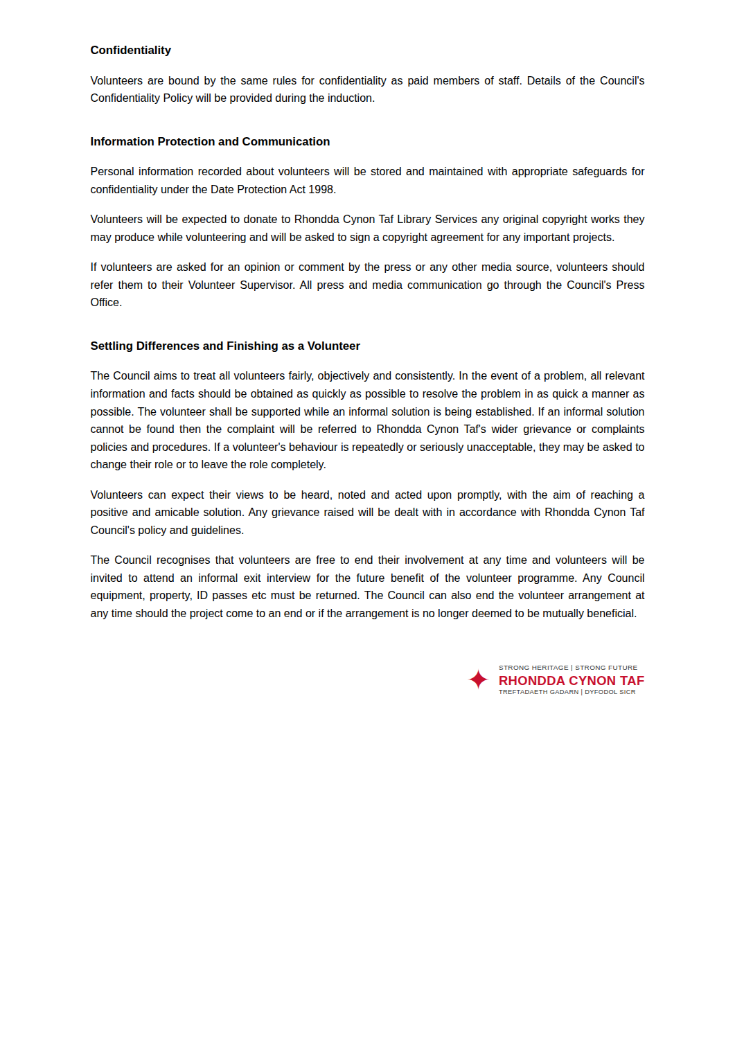Confidentiality
Volunteers are bound by the same rules for confidentiality as paid members of staff. Details of the Council's Confidentiality Policy will be provided during the induction.
Information Protection and Communication
Personal information recorded about volunteers will be stored and maintained with appropriate safeguards for confidentiality under the Date Protection Act 1998.
Volunteers will be expected to donate to Rhondda Cynon Taf Library Services any original copyright works they may produce while volunteering and will be asked to sign a copyright agreement for any important projects.
If volunteers are asked for an opinion or comment by the press or any other media source, volunteers should refer them to their Volunteer Supervisor. All press and media communication go through the Council's Press Office.
Settling Differences and Finishing as a Volunteer
The Council aims to treat all volunteers fairly, objectively and consistently. In the event of a problem, all relevant information and facts should be obtained as quickly as possible to resolve the problem in as quick a manner as possible. The volunteer shall be supported while an informal solution is being established. If an informal solution cannot be found then the complaint will be referred to Rhondda Cynon Taf's wider grievance or complaints policies and procedures. If a volunteer's behaviour is repeatedly or seriously unacceptable, they may be asked to change their role or to leave the role completely.
Volunteers can expect their views to be heard, noted and acted upon promptly, with the aim of reaching a positive and amicable solution. Any grievance raised will be dealt with in accordance with Rhondda Cynon Taf Council's policy and guidelines.
The Council recognises that volunteers are free to end their involvement at any time and volunteers will be invited to attend an informal exit interview for the future benefit of the volunteer programme. Any Council equipment, property, ID passes etc must be returned. The Council can also end the volunteer arrangement at any time should the project come to an end or if the arrangement is no longer deemed to be mutually beneficial.
✦
Strong Heritage | Strong Future
RHONDDA CYNON TAF
Treftadaeth Gadarn | Dyfodol Sicr